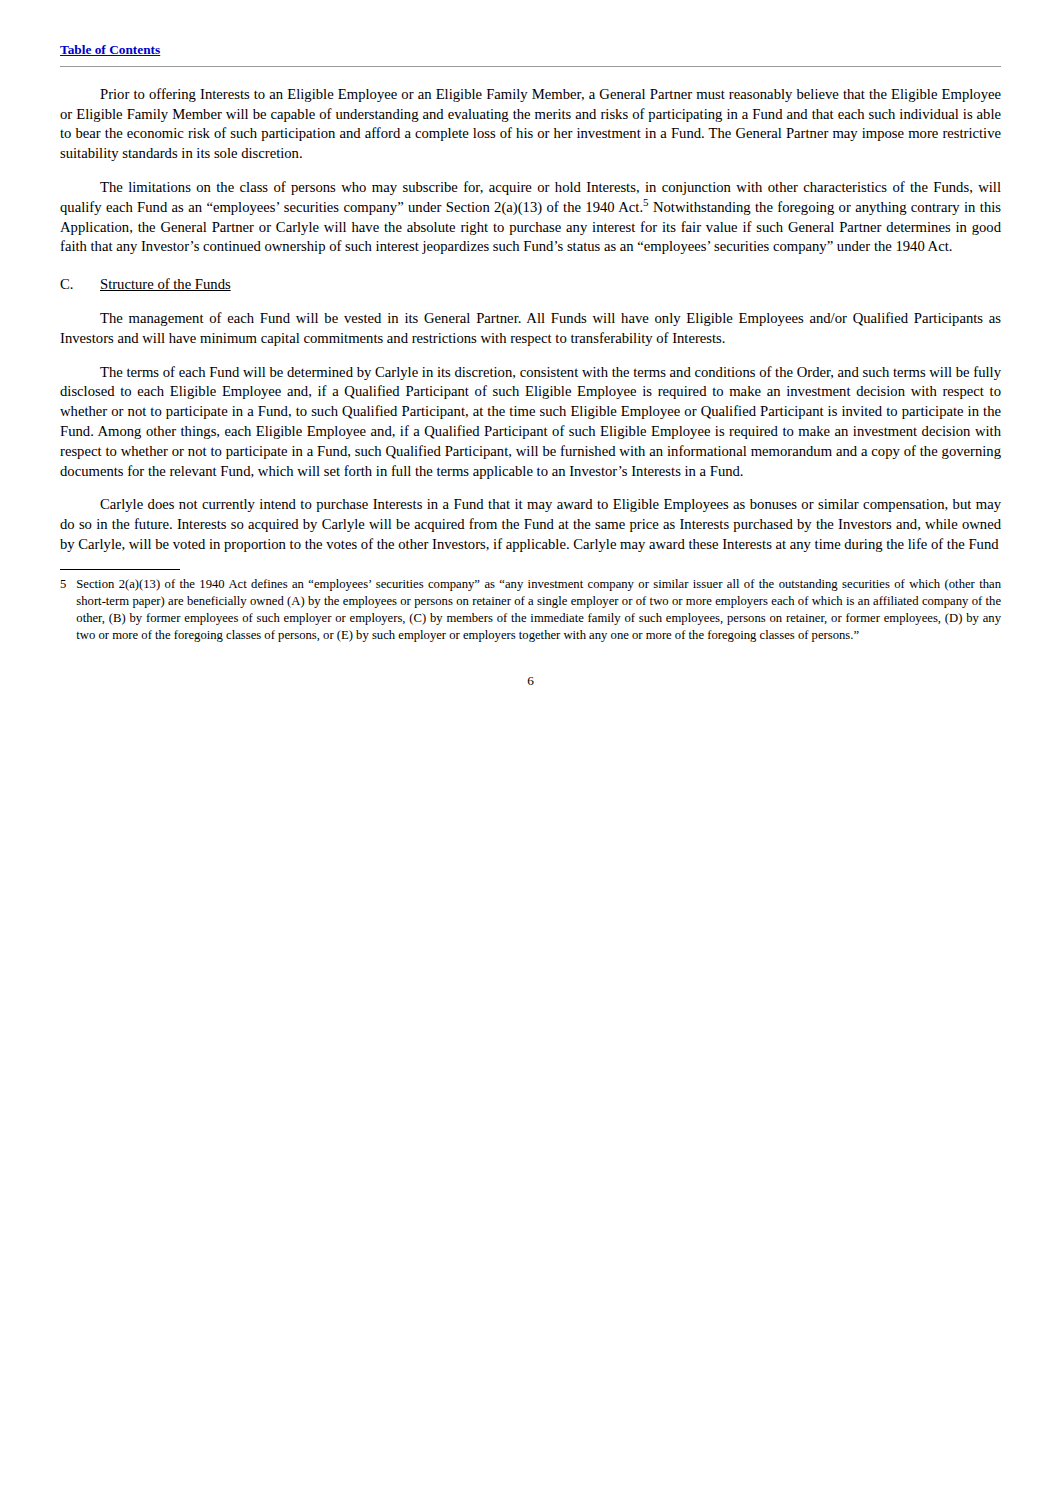Table of Contents
Prior to offering Interests to an Eligible Employee or an Eligible Family Member, a General Partner must reasonably believe that the Eligible Employee or Eligible Family Member will be capable of understanding and evaluating the merits and risks of participating in a Fund and that each such individual is able to bear the economic risk of such participation and afford a complete loss of his or her investment in a Fund. The General Partner may impose more restrictive suitability standards in its sole discretion.
The limitations on the class of persons who may subscribe for, acquire or hold Interests, in conjunction with other characteristics of the Funds, will qualify each Fund as an “employees’ securities company” under Section 2(a)(13) of the 1940 Act.5 Notwithstanding the foregoing or anything contrary in this Application, the General Partner or Carlyle will have the absolute right to purchase any interest for its fair value if such General Partner determines in good faith that any Investor’s continued ownership of such interest jeopardizes such Fund’s status as an “employees’ securities company” under the 1940 Act.
C. Structure of the Funds
The management of each Fund will be vested in its General Partner. All Funds will have only Eligible Employees and/or Qualified Participants as Investors and will have minimum capital commitments and restrictions with respect to transferability of Interests.
The terms of each Fund will be determined by Carlyle in its discretion, consistent with the terms and conditions of the Order, and such terms will be fully disclosed to each Eligible Employee and, if a Qualified Participant of such Eligible Employee is required to make an investment decision with respect to whether or not to participate in a Fund, to such Qualified Participant, at the time such Eligible Employee or Qualified Participant is invited to participate in the Fund. Among other things, each Eligible Employee and, if a Qualified Participant of such Eligible Employee is required to make an investment decision with respect to whether or not to participate in a Fund, such Qualified Participant, will be furnished with an informational memorandum and a copy of the governing documents for the relevant Fund, which will set forth in full the terms applicable to an Investor’s Interests in a Fund.
Carlyle does not currently intend to purchase Interests in a Fund that it may award to Eligible Employees as bonuses or similar compensation, but may do so in the future. Interests so acquired by Carlyle will be acquired from the Fund at the same price as Interests purchased by the Investors and, while owned by Carlyle, will be voted in proportion to the votes of the other Investors, if applicable. Carlyle may award these Interests at any time during the life of the Fund
5 Section 2(a)(13) of the 1940 Act defines an “employees’ securities company” as “any investment company or similar issuer all of the outstanding securities of which (other than short-term paper) are beneficially owned (A) by the employees or persons on retainer of a single employer or of two or more employers each of which is an affiliated company of the other, (B) by former employees of such employer or employers, (C) by members of the immediate family of such employees, persons on retainer, or former employees, (D) by any two or more of the foregoing classes of persons, or (E) by such employer or employers together with any one or more of the foregoing classes of persons.”
6